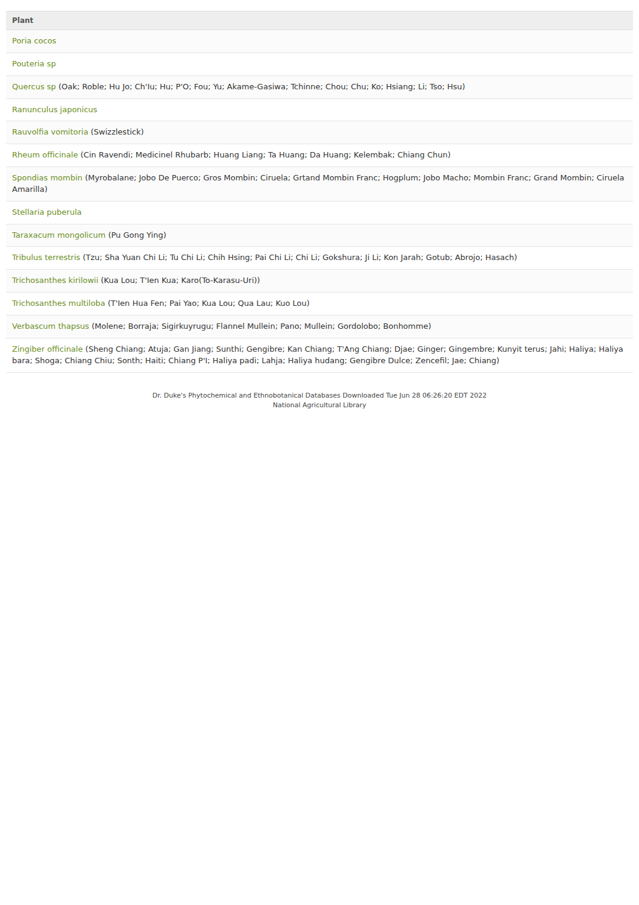| Plant |
| --- |
| Poria cocos |
| Pouteria sp |
| Quercus sp (Oak; Roble; Hu Jo; Ch'Iu; Hu; P'O; Fou; Yu; Akame-Gasiwa; Tchinne; Chou; Chu; Ko; Hsiang; Li; Tso; Hsu) |
| Ranunculus japonicus |
| Rauvolfia vomitoria (Swizzlestick) |
| Rheum officinale (Cin Ravendi; Medicinel Rhubarb; Huang Liang; Ta Huang; Da Huang; Kelembak; Chiang Chun) |
| Spondias mombin (Myrobalane; Jobo De Puerco; Gros Mombin; Ciruela; Grtand Mombin Franc; Hogplum; Jobo Macho; Mombin Franc; Grand Mombin; Ciruela Amarilla) |
| Stellaria puberula |
| Taraxacum mongolicum (Pu Gong Ying) |
| Tribulus terrestris (Tzu; Sha Yuan Chi Li; Tu Chi Li; Chih Hsing; Pai Chi Li; Chi Li; Gokshura; Ji Li; Kon Jarah; Gotub; Abrojo; Hasach) |
| Trichosanthes kirilowii (Kua Lou; T'Ien Kua; Karo(To-Karasu-Uri)) |
| Trichosanthes multiloba (T'Ien Hua Fen; Pai Yao; Kua Lou; Qua Lau; Kuo Lou) |
| Verbascum thapsus (Molene; Borraja; Sigirkuyrugu; Flannel Mullein; Pano; Mullein; Gordolobo; Bonhomme) |
| Zingiber officinale (Sheng Chiang; Atuja; Gan Jiang; Sunthi; Gengibre; Kan Chiang; T'Ang Chiang; Djae; Ginger; Gingembre; Kunyit terus; Jahi; Haliya; Haliya bara; Shoga; Chiang Chiu; Sonth; Haiti; Chiang P'I; Haliya padi; Lahja; Haliya hudang; Gengibre Dulce; Zencefil; Jae; Chiang) |
Dr. Duke's Phytochemical and Ethnobotanical Databases Downloaded Tue Jun 28 06:26:20 EDT 2022
National Agricultural Library